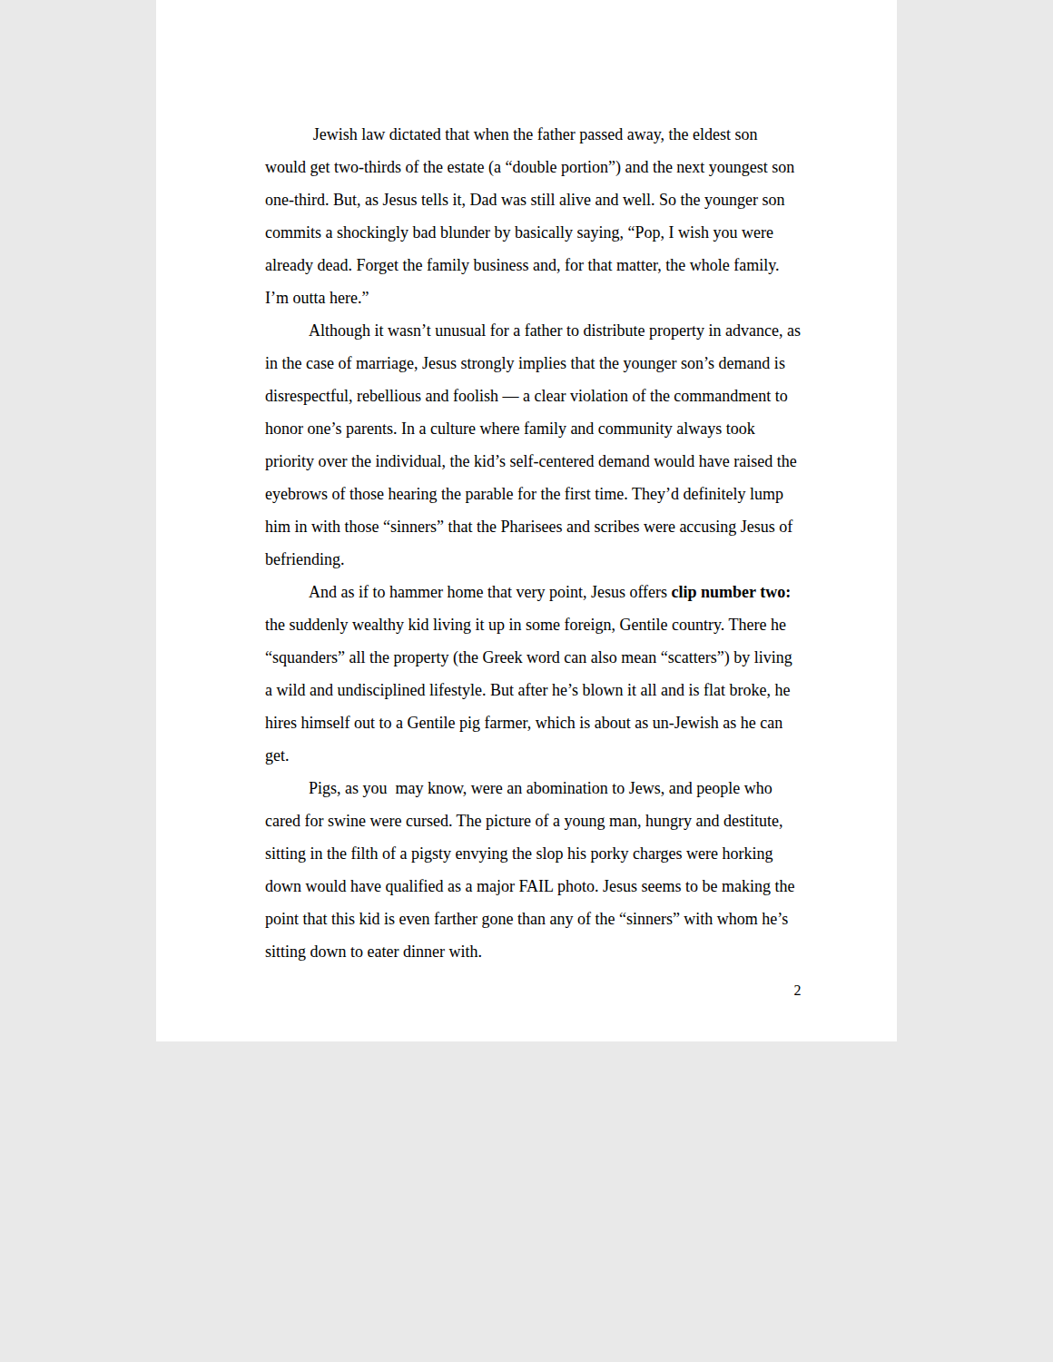Jewish law dictated that when the father passed away, the eldest son would get two-thirds of the estate (a “double portion”) and the next youngest son one-third. But, as Jesus tells it, Dad was still alive and well. So the younger son commits a shockingly bad blunder by basically saying, “Pop, I wish you were already dead. Forget the family business and, for that matter, the whole family. I’m outta here.”
Although it wasn’t unusual for a father to distribute property in advance, as in the case of marriage, Jesus strongly implies that the younger son’s demand is disrespectful, rebellious and foolish — a clear violation of the commandment to honor one’s parents. In a culture where family and community always took priority over the individual, the kid’s self-centered demand would have raised the eyebrows of those hearing the parable for the first time. They’d definitely lump him in with those “sinners” that the Pharisees and scribes were accusing Jesus of befriending.
And as if to hammer home that very point, Jesus offers clip number two: the suddenly wealthy kid living it up in some foreign, Gentile country. There he “squanders” all the property (the Greek word can also mean “scatters”) by living a wild and undisciplined lifestyle. But after he’s blown it all and is flat broke, he hires himself out to a Gentile pig farmer, which is about as un-Jewish as he can get.
Pigs, as you may know, were an abomination to Jews, and people who cared for swine were cursed. The picture of a young man, hungry and destitute, sitting in the filth of a pigsty envying the slop his porky charges were horking down would have qualified as a major FAIL photo. Jesus seems to be making the point that this kid is even farther gone than any of the “sinners” with whom he’s sitting down to eater dinner with.
2